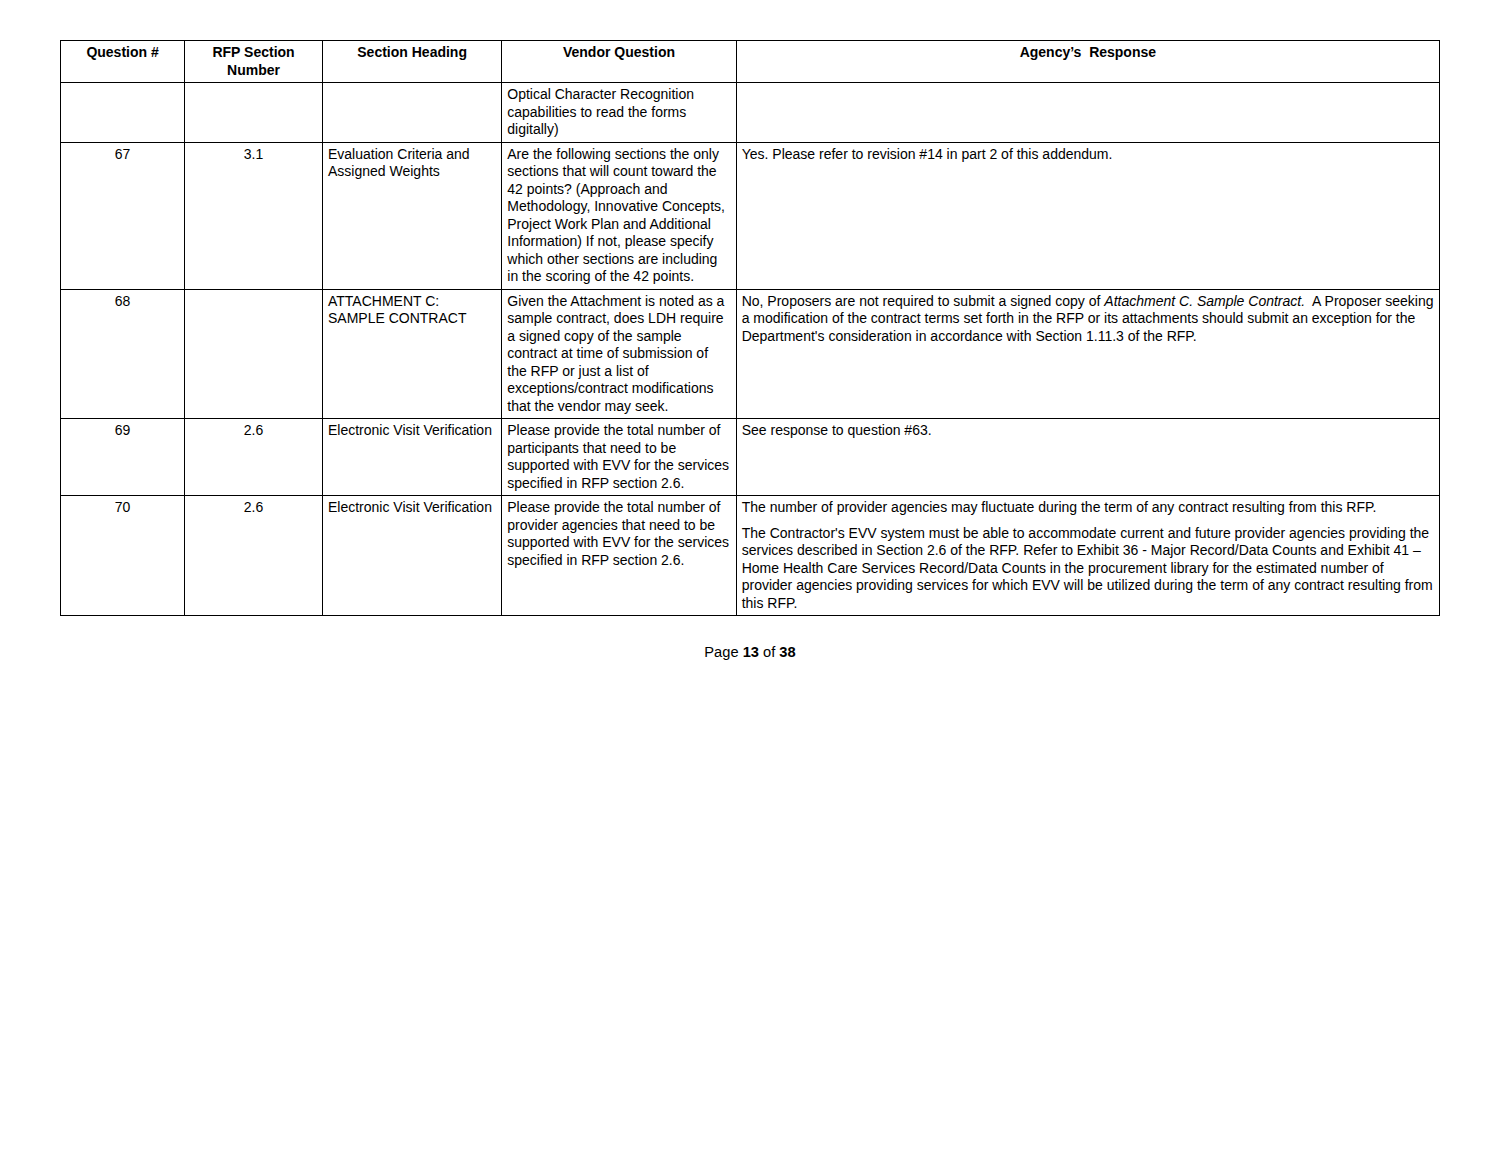| Question # | RFP Section Number | Section Heading | Vendor Question | Agency’s Response |
| --- | --- | --- | --- | --- |
| | | | Optical Character Recognition capabilities to read the forms digitally) | |
| 67 | 3.1 | Evaluation Criteria and Assigned Weights | Are the following sections the only sections that will count toward the 42 points? (Approach and Methodology, Innovative Concepts, Project Work Plan and Additional Information) If not, please specify which other sections are including in the scoring of the 42 points. | Yes. Please refer to revision #14 in part 2 of this addendum. |
| 68 | | ATTACHMENT C: SAMPLE CONTRACT | Given the Attachment is noted as a sample contract, does LDH require a signed copy of the sample contract at time of submission of the RFP or just a list of exceptions/contract modifications that the vendor may seek. | No, Proposers are not required to submit a signed copy of Attachment C. Sample Contract. A Proposer seeking a modification of the contract terms set forth in the RFP or its attachments should submit an exception for the Department's consideration in accordance with Section 1.11.3 of the RFP. |
| 69 | 2.6 | Electronic Visit Verification | Please provide the total number of participants that need to be supported with EVV for the services specified in RFP section 2.6. | See response to question #63. |
| 70 | 2.6 | Electronic Visit Verification | Please provide the total number of provider agencies that need to be supported with EVV for the services specified in RFP section 2.6. | The number of provider agencies may fluctuate during the term of any contract resulting from this RFP. The Contractor's EVV system must be able to accommodate current and future provider agencies providing the services described in Section 2.6 of the RFP. Refer to Exhibit 36 - Major Record/Data Counts and Exhibit 41 – Home Health Care Services Record/Data Counts in the procurement library for the estimated number of provider agencies providing services for which EVV will be utilized during the term of any contract resulting from this RFP. |
Page 13 of 38